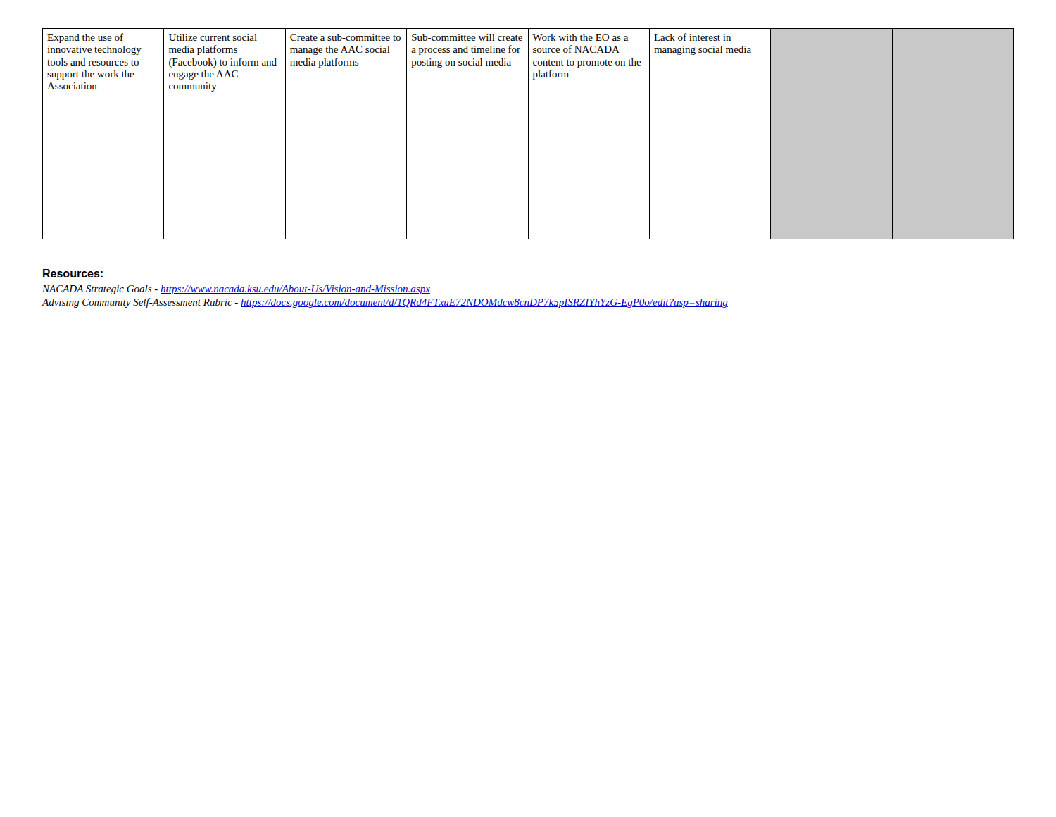| Expand the use of innovative technology tools and resources to support the work the Association | Utilize current social media platforms (Facebook) to inform and engage the AAC community | Create a sub-committee to manage the AAC social media platforms | Sub-committee will create a process and timeline for posting on social media | Work with the EO as a source of NACADA content to promote on the platform | Lack of interest in managing social media | | |
Resources:
NACADA Strategic Goals - https://www.nacada.ksu.edu/About-Us/Vision-and-Mission.aspx
Advising Community Self-Assessment Rubric - https://docs.google.com/document/d/1QRd4FTxuE72NDOMdcw8cnDP7k5pISRZIYhYzG-EgP0o/edit?usp=sharing